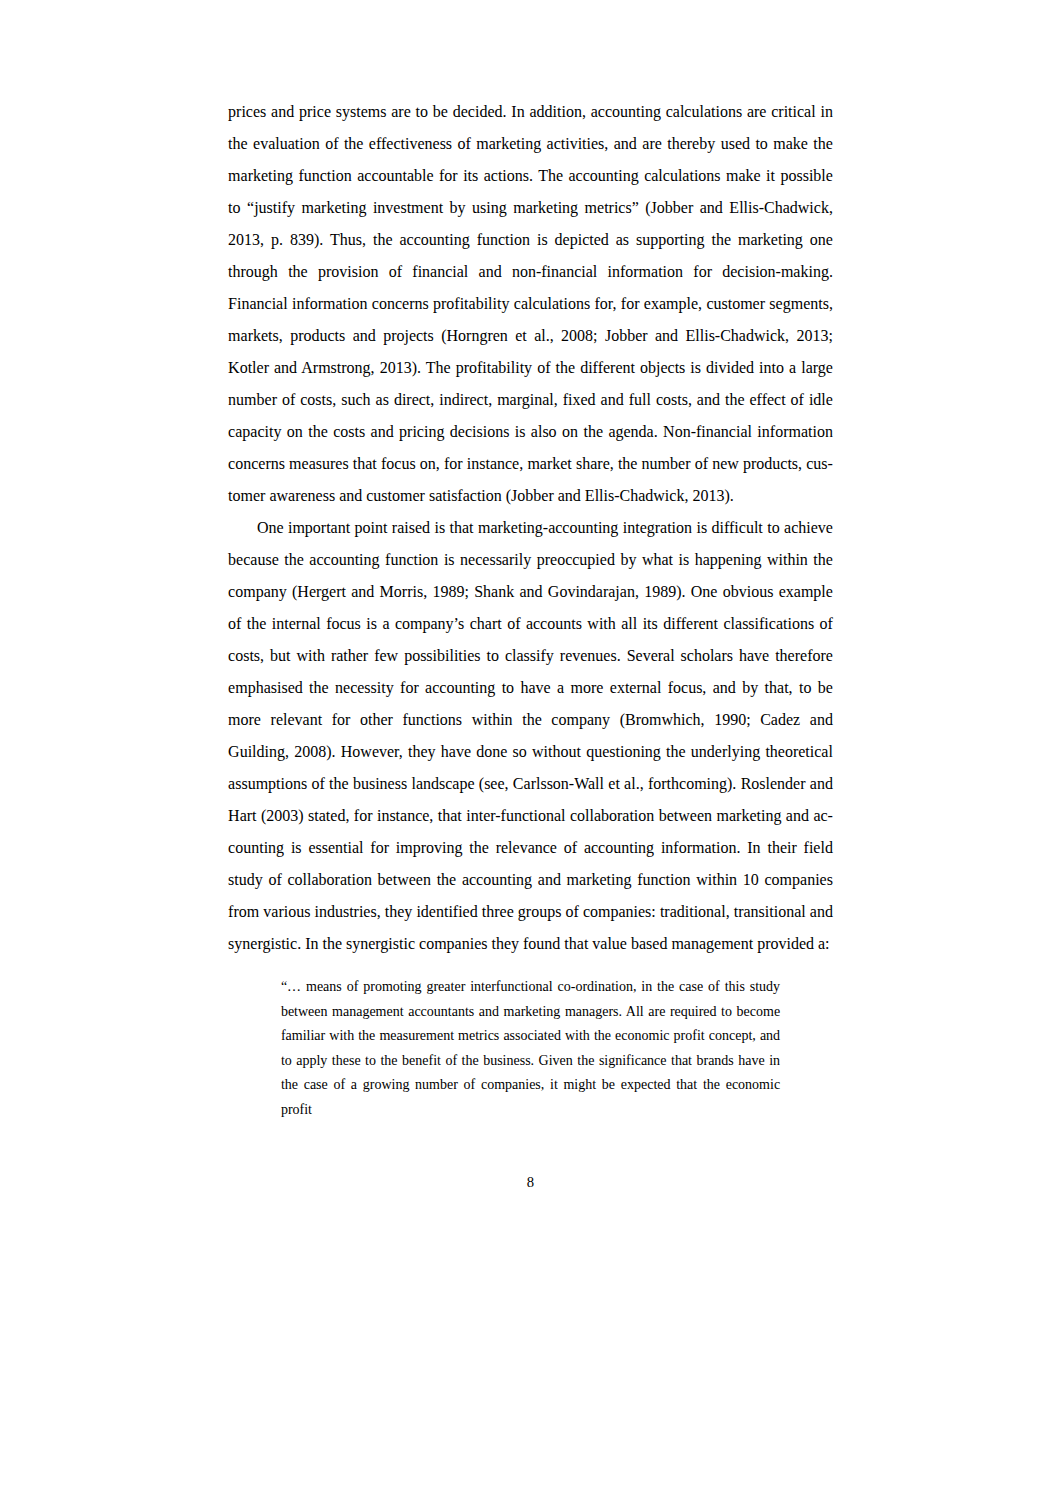prices and price systems are to be decided. In addition, accounting calculations are critical in the evaluation of the effectiveness of marketing activities, and are thereby used to make the marketing function accountable for its actions. The accounting calculations make it possible to “justify marketing investment by using marketing metrics” (Jobber and Ellis-Chadwick, 2013, p. 839). Thus, the accounting function is depicted as supporting the marketing one through the provision of financial and non-financial information for decision-making. Financial information concerns profitability calculations for, for example, customer segments, markets, products and projects (Horngren et al., 2008; Jobber and Ellis-Chadwick, 2013; Kotler and Armstrong, 2013). The profitability of the different objects is divided into a large number of costs, such as direct, indirect, marginal, fixed and full costs, and the effect of idle capacity on the costs and pricing decisions is also on the agenda. Non-financial information concerns measures that focus on, for instance, market share, the number of new products, customer awareness and customer satisfaction (Jobber and Ellis-Chadwick, 2013).
One important point raised is that marketing-accounting integration is difficult to achieve because the accounting function is necessarily preoccupied by what is happening within the company (Hergert and Morris, 1989; Shank and Govindarajan, 1989). One obvious example of the internal focus is a company’s chart of accounts with all its different classifications of costs, but with rather few possibilities to classify revenues. Several scholars have therefore emphasised the necessity for accounting to have a more external focus, and by that, to be more relevant for other functions within the company (Bromwhich, 1990; Cadez and Guilding, 2008). However, they have done so without questioning the underlying theoretical assumptions of the business landscape (see, Carlsson-Wall et al., forthcoming). Roslender and Hart (2003) stated, for instance, that inter-functional collaboration between marketing and accounting is essential for improving the relevance of accounting information. In their field study of collaboration between the accounting and marketing function within 10 companies from various industries, they identified three groups of companies: traditional, transitional and synergistic. In the synergistic companies they found that value based management provided a:
“… means of promoting greater interfunctional co-ordination, in the case of this study between management accountants and marketing managers. All are required to become familiar with the measurement metrics associated with the economic profit concept, and to apply these to the benefit of the business. Given the significance that brands have in the case of a growing number of companies, it might be expected that the economic profit
8